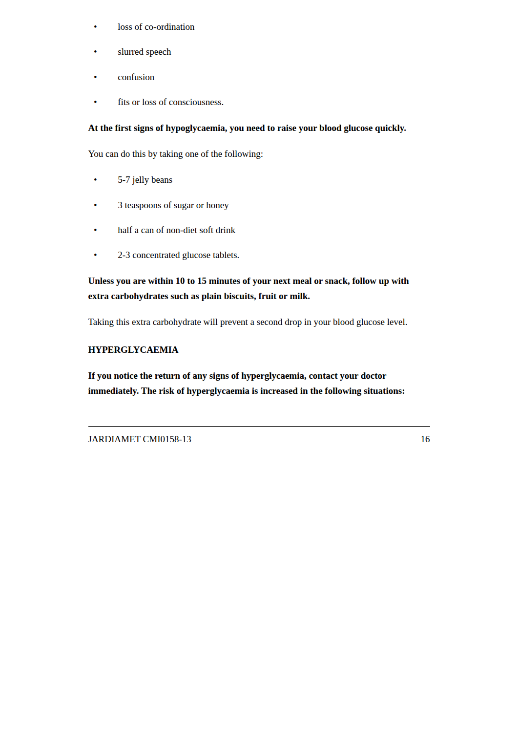loss of co-ordination
slurred speech
confusion
fits or loss of consciousness.
At the first signs of hypoglycaemia, you need to raise your blood glucose quickly.
You can do this by taking one of the following:
5-7 jelly beans
3 teaspoons of sugar or honey
half a can of non-diet soft drink
2-3 concentrated glucose tablets.
Unless you are within 10 to 15 minutes of your next meal or snack, follow up with extra carbohydrates such as plain biscuits, fruit or milk.
Taking this extra carbohydrate will prevent a second drop in your blood glucose level.
HYPERGLYCAEMIA
If you notice the return of any signs of hyperglycaemia, contact your doctor immediately. The risk of hyperglycaemia is increased in the following situations:
JARDIAMET CMI0158-13 16